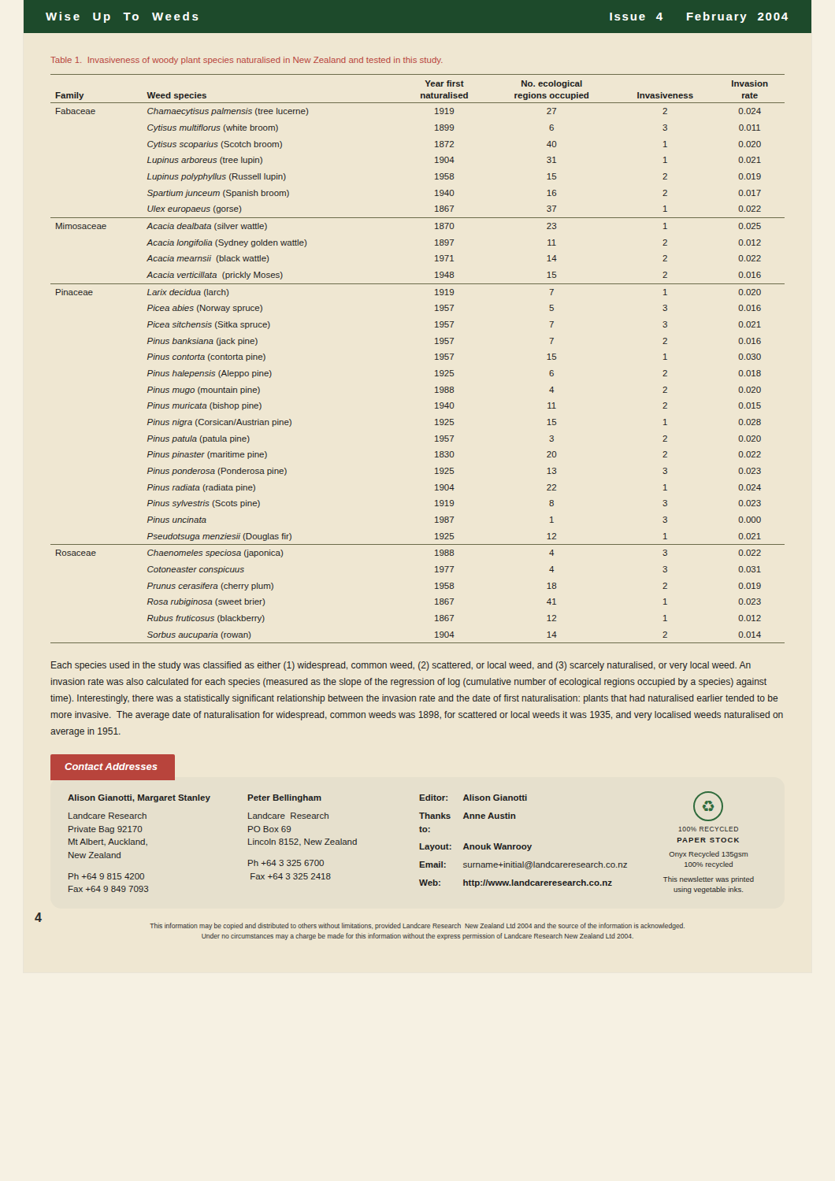Wise Up To Weeds
Issue 4 February 2004
Table 1. Invasiveness of woody plant species naturalised in New Zealand and tested in this study.
| Family | Weed species | Year first naturalised | No. ecological regions occupied | Invasiveness | Invasion rate |
| --- | --- | --- | --- | --- | --- |
| Fabaceae | Chamaecytisus palmensis (tree lucerne) | 1919 | 27 | 2 | 0.024 |
| | Cytisus multiflorus (white broom) | 1899 | 6 | 3 | 0.011 |
| | Cytisus scoparius (Scotch broom) | 1872 | 40 | 1 | 0.020 |
| | Lupinus arboreus (tree lupin) | 1904 | 31 | 1 | 0.021 |
| | Lupinus polyphyllus (Russell lupin) | 1958 | 15 | 2 | 0.019 |
| | Spartium junceum (Spanish broom) | 1940 | 16 | 2 | 0.017 |
| | Ulex europaeus (gorse) | 1867 | 37 | 1 | 0.022 |
| Mimosaceae | Acacia dealbata (silver wattle) | 1870 | 23 | 1 | 0.025 |
| | Acacia longifolia (Sydney golden wattle) | 1897 | 11 | 2 | 0.012 |
| | Acacia mearnsii (black wattle) | 1971 | 14 | 2 | 0.022 |
| | Acacia verticillata (prickly Moses) | 1948 | 15 | 2 | 0.016 |
| Pinaceae | Larix decidua (larch) | 1919 | 7 | 1 | 0.020 |
| | Picea abies (Norway spruce) | 1957 | 5 | 3 | 0.016 |
| | Picea sitchensis (Sitka spruce) | 1957 | 7 | 3 | 0.021 |
| | Pinus banksiana (jack pine) | 1957 | 7 | 2 | 0.016 |
| | Pinus contorta (contorta pine) | 1957 | 15 | 1 | 0.030 |
| | Pinus halepensis (Aleppo pine) | 1925 | 6 | 2 | 0.018 |
| | Pinus mugo (mountain pine) | 1988 | 4 | 2 | 0.020 |
| | Pinus muricata (bishop pine) | 1940 | 11 | 2 | 0.015 |
| | Pinus nigra (Corsican/Austrian pine) | 1925 | 15 | 1 | 0.028 |
| | Pinus patula (patula pine) | 1957 | 3 | 2 | 0.020 |
| | Pinus pinaster (maritime pine) | 1830 | 20 | 2 | 0.022 |
| | Pinus ponderosa (Ponderosa pine) | 1925 | 13 | 3 | 0.023 |
| | Pinus radiata (radiata pine) | 1904 | 22 | 1 | 0.024 |
| | Pinus sylvestris (Scots pine) | 1919 | 8 | 3 | 0.023 |
| | Pinus uncinata | 1987 | 1 | 3 | 0.000 |
| | Pseudotsuga menziesii (Douglas fir) | 1925 | 12 | 1 | 0.021 |
| Rosaceae | Chaenomeles speciosa (japonica) | 1988 | 4 | 3 | 0.022 |
| | Cotoneaster conspicuus | 1977 | 4 | 3 | 0.031 |
| | Prunus cerasifera (cherry plum) | 1958 | 18 | 2 | 0.019 |
| | Rosa rubiginosa (sweet brier) | 1867 | 41 | 1 | 0.023 |
| | Rubus fruticosus (blackberry) | 1867 | 12 | 1 | 0.012 |
| | Sorbus aucuparia (rowan) | 1904 | 14 | 2 | 0.014 |
Each species used in the study was classified as either (1) widespread, common weed, (2) scattered, or local weed, and (3) scarcely naturalised, or very local weed. An invasion rate was also calculated for each species (measured as the slope of the regression of log (cumulative number of ecological regions occupied by a species) against time). Interestingly, there was a statistically significant relationship between the invasion rate and the date of first naturalisation: plants that had naturalised earlier tended to be more invasive. The average date of naturalisation for widespread, common weeds was 1898, for scattered or local weeds it was 1935, and very localised weeds naturalised on average in 1951.
Contact Addresses
Alison Gianotti, Margaret Stanley
Landcare Research
Private Bag 92170
Mt Albert, Auckland,
New Zealand
Ph +64 9 815 4200
Fax +64 9 849 7093
Peter Bellingham
Landcare Research
PO Box 69
Lincoln 8152, New Zealand
Ph +64 3 325 6700
Fax +64 3 325 2418
Editor:
Alison Gianotti
Thanks to:
Anne Austin
Layout:
Anouk Wanrooy
Email:
surname+initial@landcareresearch.co.nz
Web:
http://www.landcareresearch.co.nz
100% RECYCLED
PAPER STOCK
Onyx Recycled 135gsm
100% recycled
This newsletter was printed
using vegetable inks.
4
This information may be copied and distributed to others without limitations, provided Landcare Research New Zealand Ltd 2004 and the source of the information is acknowledged.
Under no circumstances may a charge be made for this information without the express permission of Landcare Research New Zealand Ltd 2004.